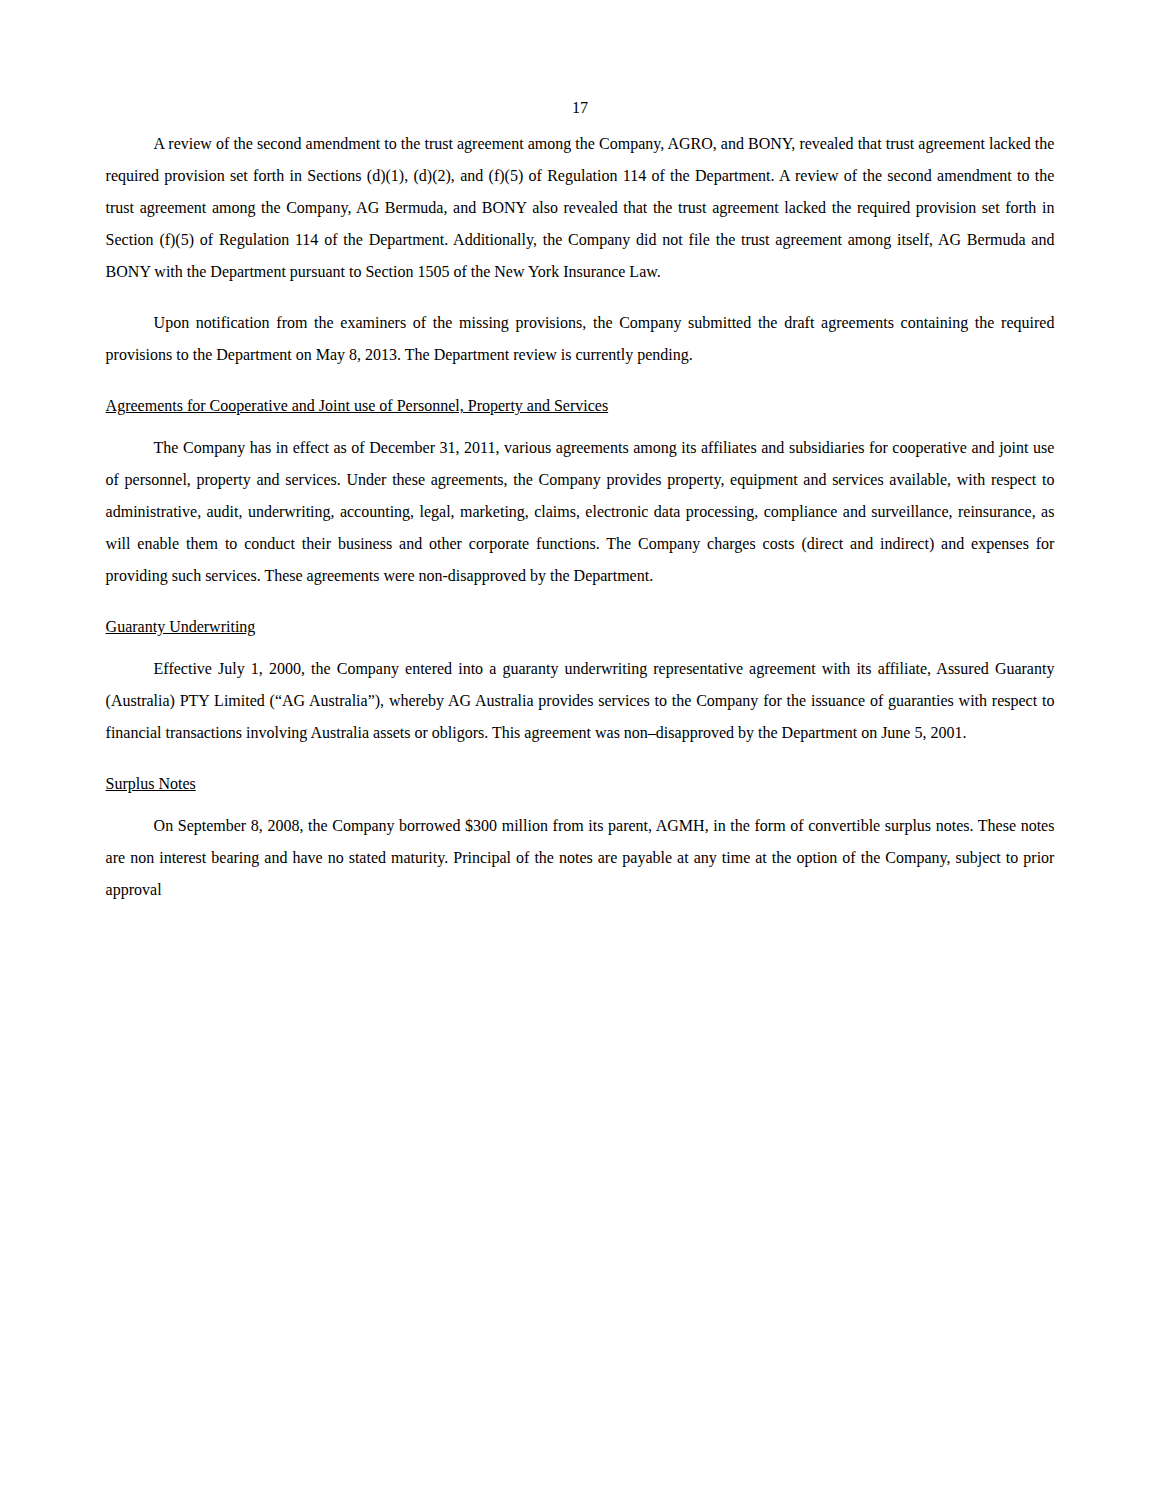17
A review of the second amendment to the trust agreement among the Company, AGRO, and BONY, revealed that trust agreement lacked the required provision set forth in Sections (d)(1), (d)(2), and (f)(5) of Regulation 114 of the Department. A review of the second amendment to the trust agreement among the Company, AG Bermuda, and BONY also revealed that the trust agreement lacked the required provision set forth in Section (f)(5) of Regulation 114 of the Department. Additionally, the Company did not file the trust agreement among itself, AG Bermuda and BONY with the Department pursuant to Section 1505 of the New York Insurance Law.
Upon notification from the examiners of the missing provisions, the Company submitted the draft agreements containing the required provisions to the Department on May 8, 2013. The Department review is currently pending.
Agreements for Cooperative and Joint use of Personnel, Property and Services
The Company has in effect as of December 31, 2011, various agreements among its affiliates and subsidiaries for cooperative and joint use of personnel, property and services. Under these agreements, the Company provides property, equipment and services available, with respect to administrative, audit, underwriting, accounting, legal, marketing, claims, electronic data processing, compliance and surveillance, reinsurance, as will enable them to conduct their business and other corporate functions. The Company charges costs (direct and indirect) and expenses for providing such services. These agreements were non-disapproved by the Department.
Guaranty Underwriting
Effective July 1, 2000, the Company entered into a guaranty underwriting representative agreement with its affiliate, Assured Guaranty (Australia) PTY Limited (“AG Australia”), whereby AG Australia provides services to the Company for the issuance of guaranties with respect to financial transactions involving Australia assets or obligors. This agreement was non–disapproved by the Department on June 5, 2001.
Surplus Notes
On September 8, 2008, the Company borrowed $300 million from its parent, AGMH, in the form of convertible surplus notes. These notes are non interest bearing and have no stated maturity. Principal of the notes are payable at any time at the option of the Company, subject to prior approval